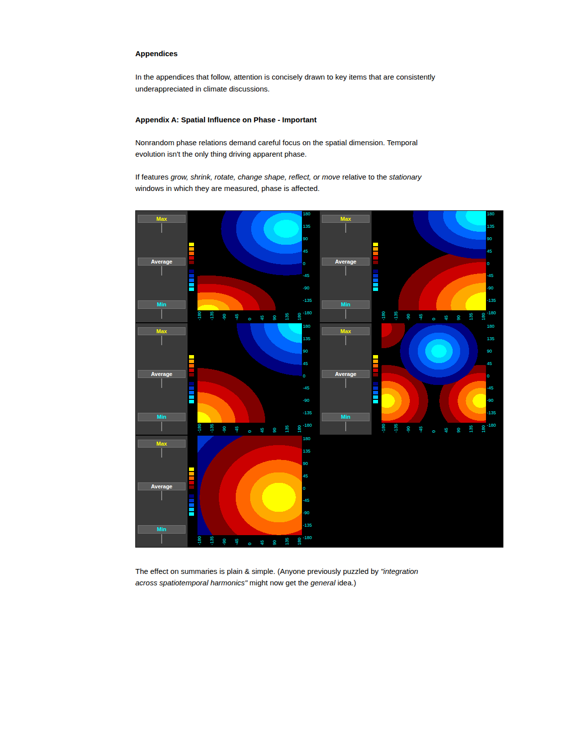Appendices
In the appendices that follow, attention is concisely drawn to key items that are consistently underappreciated in climate discussions.
Appendix A: Spatial Influence on Phase - Important
Nonrandom phase relations demand careful focus on the spatial dimension. Temporal evolution isn't the only thing driving apparent phase.
If features grow, shrink, rotate, change shape, reflect, or move relative to the stationary windows in which they are measured, phase is affected.
Max
Average
Min
-180-135-90-4504590135180
180
135
90
45
0
-45
-90
-135
-180
Max
Average
Min
-180-135-90-4504590135180
180
135
90
45
0
-45
-90
-135
-180
Max
Average
Min
-180-135-90-4504590135180
180
135
90
45
0
-45
-90
-135
-180
Max
Average
Min
-180-135-90-4504590135180
180
135
90
45
0
-45
-90
-135
-180
Max
Average
Min
-180-135-90-4504590135180
180
135
90
45
0
-45
-90
-135
-180
The effect on summaries is plain & simple. (Anyone previously puzzled by "integration across spatiotemporal harmonics" might now get the general idea.)